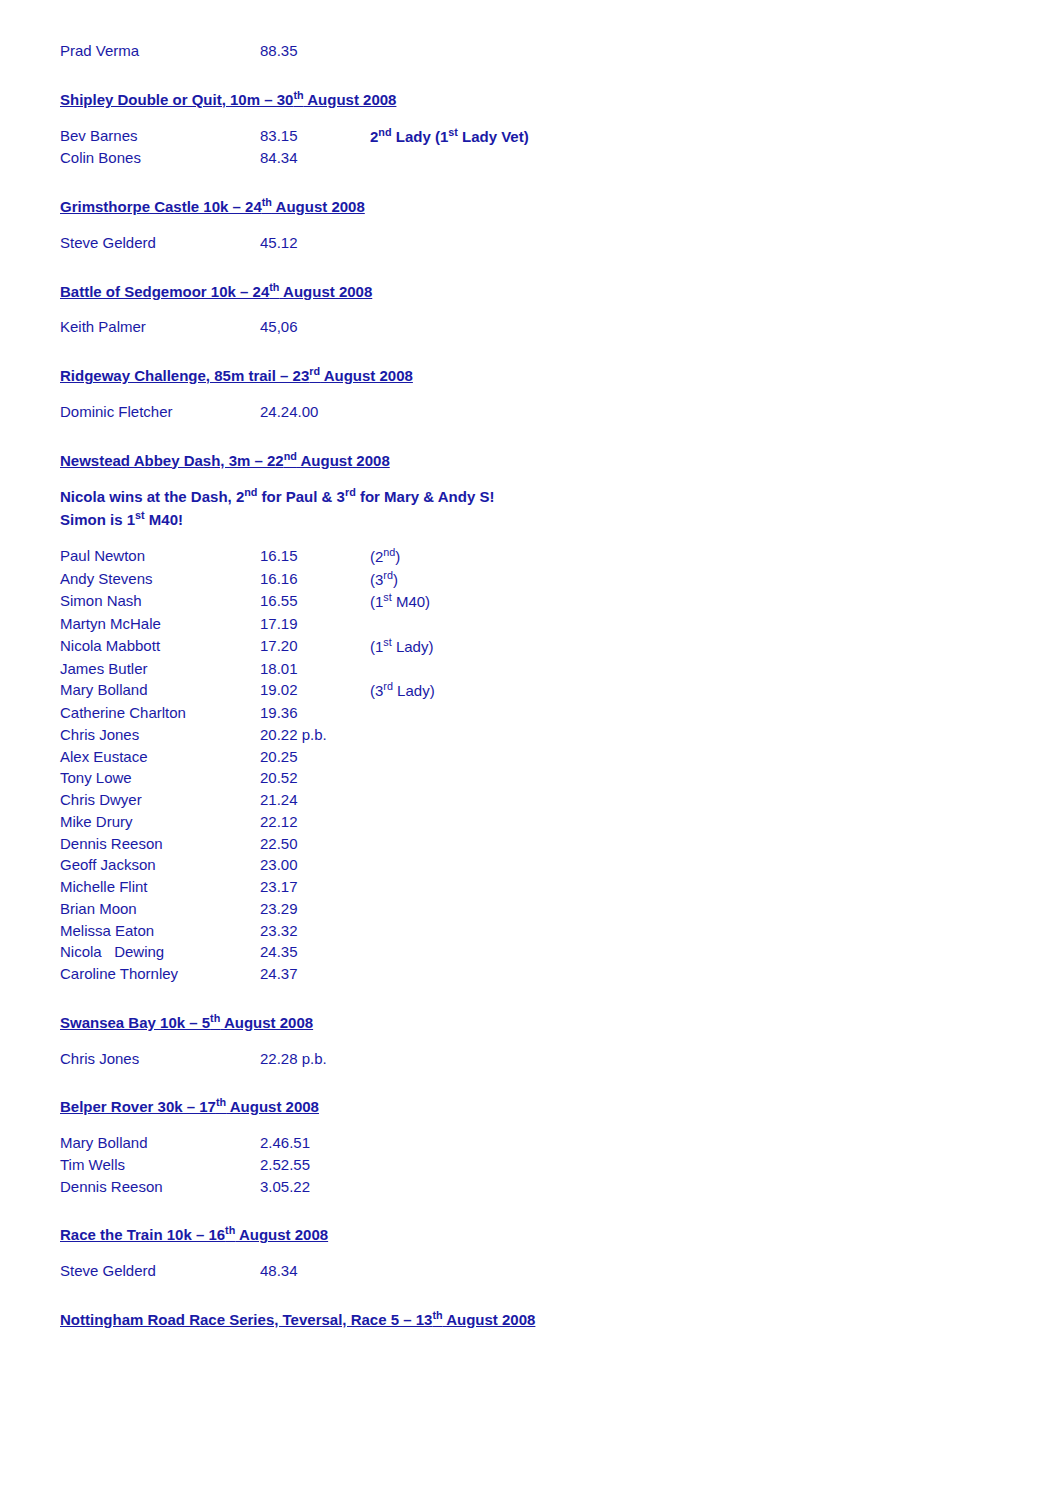| Prad Verma | 88.35 |
Shipley Double or Quit, 10m – 30th August 2008
| Bev Barnes | 83.15 | 2 nd Lady (1 st Lady Vet) |
| Colin Bones | 84.34 | |
Grimsthorpe Castle 10k – 24th August 2008
| Steve Gelderd | 45.12 |
Battle of Sedgemoor 10k – 24th August 2008
| Keith Palmer | 45,06 |
Ridgeway Challenge, 85m trail – 23rd August 2008
| Dominic Fletcher | 24.24.00 |
Newstead Abbey Dash, 3m – 22nd August 2008
Nicola wins at the Dash, 2nd for Paul & 3rd for Mary & Andy S!
Simon is 1st M40!
| Paul Newton | 16.15 | (2 nd ) |
| Andy Stevens | 16.16 | (3 rd ) |
| Simon Nash | 16.55 | (1 st M40) |
| Martyn McHale | 17.19 | |
| Nicola Mabbott | 17.20 | (1 st Lady) |
| James Butler | 18.01 | |
| Mary Bolland | 19.02 | (3 rd Lady) |
| Catherine Charlton | 19.36 | |
| Chris Jones | 20.22 p.b. | |
| Alex Eustace | 20.25 | |
| Tony Lowe | 20.52 | |
| Chris Dwyer | 21.24 | |
| Mike Drury | 22.12 | |
| Dennis Reeson | 22.50 | |
| Geoff Jackson | 23.00 | |
| Michelle Flint | 23.17 | |
| Brian Moon | 23.29 | |
| Melissa Eaton | 23.32 | |
| Nicola Dewing | 24.35 | |
| Caroline Thornley | 24.37 | |
Swansea Bay 10k – 5th August 2008
| Chris Jones | 22.28 p.b. |
Belper Rover 30k – 17th August 2008
| Mary Bolland | 2.46.51 |
| Tim Wells | 2.52.55 |
| Dennis Reeson | 3.05.22 |
Race the Train 10k – 16th August 2008
| Steve Gelderd | 48.34 |
Nottingham Road Race Series, Teversal, Race 5 – 13th August 2008